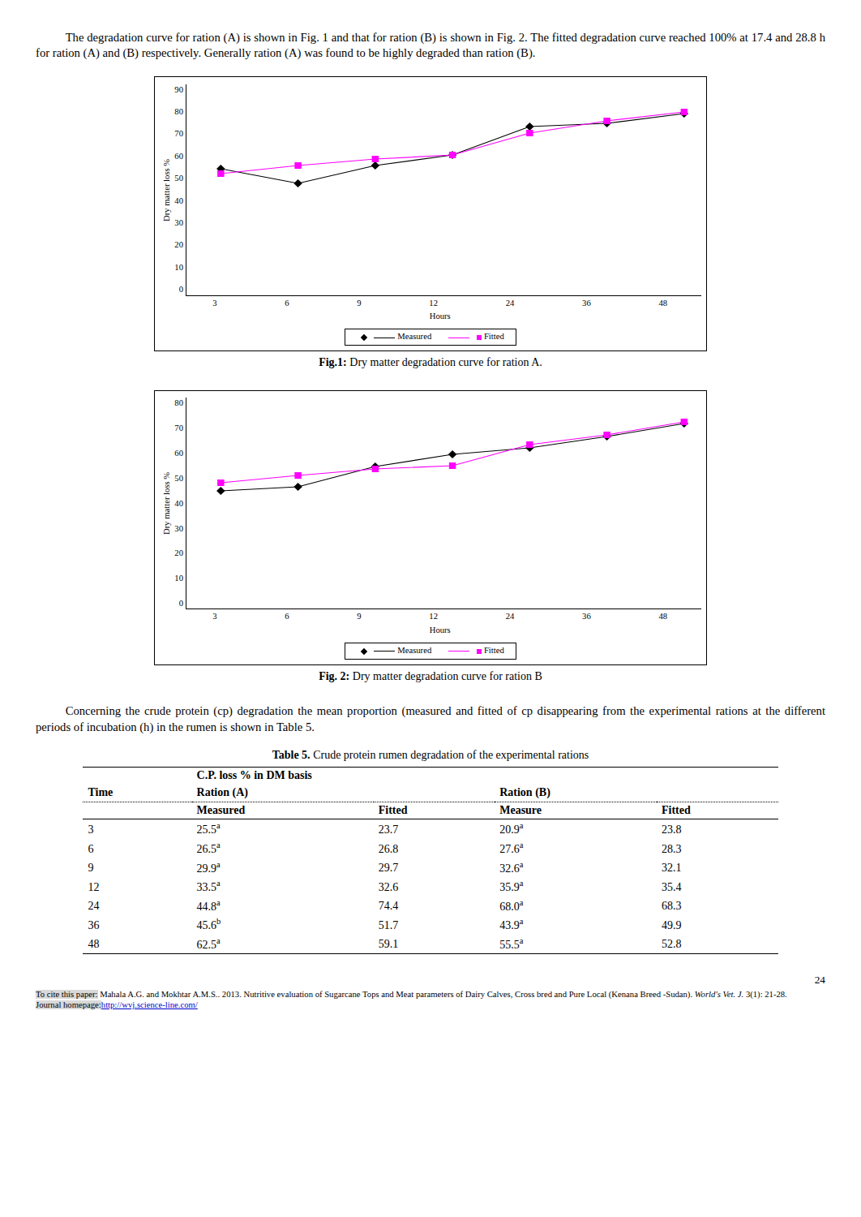The degradation curve for ration (A) is shown in Fig. 1 and that for ration (B) is shown in Fig. 2. The fitted degradation curve reached 100% at 17.4 and 28.8 h for ration (A) and (B) respectively. Generally ration (A) was found to be highly degraded than ration (B).
Dry matter loss %
90
80
70
60
50
40
30
20
10
0
3
6
9
12
24
36
48
Hours
Measured Fitted
Fig.1: Dry matter degradation curve for ration A.
Dry matter loss %
80
70
60
50
40
30
20
10
0
3
6
9
12
24
36
48
Hours
Measured Fitted
Fig. 2: Dry matter degradation curve for ration B
Concerning the crude protein (cp) degradation the mean proportion (measured and fitted of cp disappearing from the experimental rations at the different periods of incubation (h) in the rumen is shown in Table 5.
Table 5. Crude protein rumen degradation of the experimental rations
| | C.P. loss % in DM basis |
| --- | --- |
| Time | Ration (A) | Ration (B) |
| | Measured | Fitted | Measure | Fitted |
| 3 | 25.5 a | 23.7 | 20.9 a | 23.8 |
| 6 | 26.5 a | 26.8 | 27.6 a | 28.3 |
| 9 | 29.9 a | 29.7 | 32.6 a | 32.1 |
| 12 | 33.5 a | 32.6 | 35.9 a | 35.4 |
| 24 | 44.8 a | 74.4 | 68.0 a | 68.3 |
| 36 | 45.6 b | 51.7 | 43.9 a | 49.9 |
| 48 | 62.5 a | 59.1 | 55.5 a | 52.8 |
24
To cite this paper: Mahala A.G. and Mokhtar A.M.S.. 2013. Nutritive evaluation of Sugarcane Tops and Meat parameters of Dairy Calves, Cross bred and Pure Local (Kenana Breed -Sudan). World's Vet. J. 3(1): 21-28.
Journal homepage: http://wvj.science-line.com/